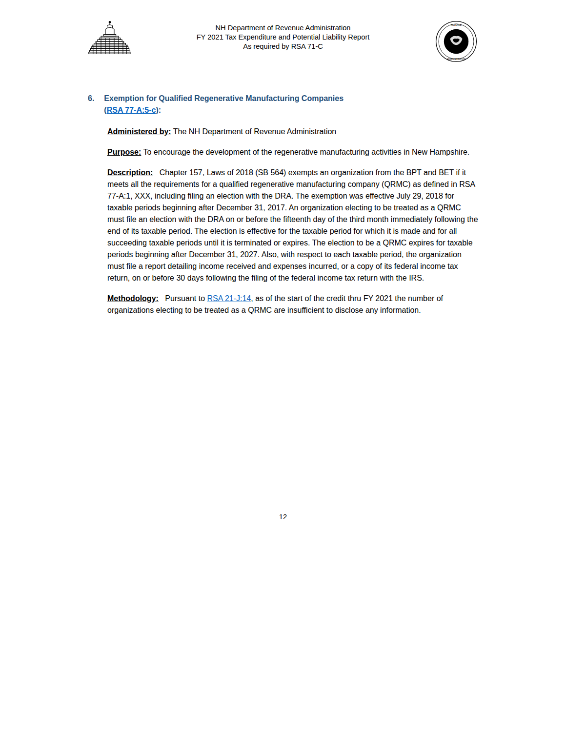NH Department of Revenue Administration
FY 2021 Tax Expenditure and Potential Liability Report
As required by RSA 71-C
REVENUE ADMINISTRATION
6. Exemption for Qualified Regenerative Manufacturing Companies
(RSA 77-A:5-c):
Administered by: The NH Department of Revenue Administration
Purpose: To encourage the development of the regenerative manufacturing activities in New Hampshire.
Description: Chapter 157, Laws of 2018 (SB 564) exempts an organization from the BPT and BET if it meets all the requirements for a qualified regenerative manufacturing company (QRMC) as defined in RSA 77-A:1, XXX, including filing an election with the DRA. The exemption was effective July 29, 2018 for taxable periods beginning after December 31, 2017. An organization electing to be treated as a QRMC must file an election with the DRA on or before the fifteenth day of the third month immediately following the end of its taxable period. The election is effective for the taxable period for which it is made and for all succeeding taxable periods until it is terminated or expires. The election to be a QRMC expires for taxable periods beginning after December 31, 2027. Also, with respect to each taxable period, the organization must file a report detailing income received and expenses incurred, or a copy of its federal income tax return, on or before 30 days following the filing of the federal income tax return with the IRS.
Methodology: Pursuant to RSA 21-J:14, as of the start of the credit thru FY 2021 the number of organizations electing to be treated as a QRMC are insufficient to disclose any information.
12